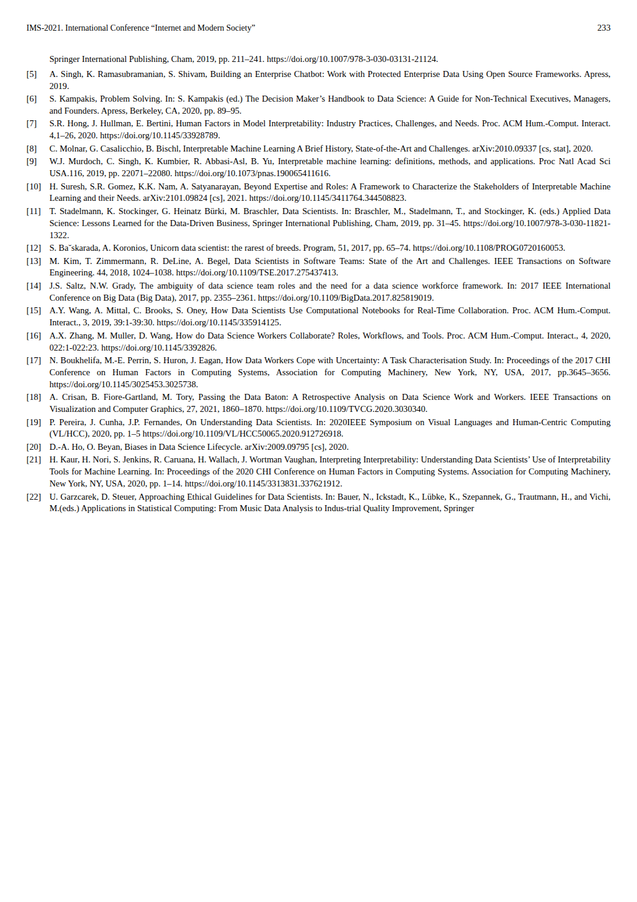IMS-2021. International Conference “Internet and Modern Society” 233
Springer International Publishing, Cham, 2019, pp. 211–241. https://doi.org/10.1007/978-3-030-03131-21124.
[5] A. Singh, K. Ramasubramanian, S. Shivam, Building an Enterprise Chatbot: Work with Protected Enterprise Data Using Open Source Frameworks. Apress, 2019.
[6] S. Kampakis, Problem Solving. In: S. Kampakis (ed.) The Decision Maker’s Handbook to Data Science: A Guide for Non-Technical Executives, Managers, and Founders. Apress, Berkeley, CA, 2020, pp. 89–95.
[7] S.R. Hong, J. Hullman, E. Bertini, Human Factors in Model Interpretability: Industry Practices, Challenges, and Needs. Proc. ACM Hum.-Comput. Interact. 4,1–26, 2020. https://doi.org/10.1145/33928789.
[8] C. Molnar, G. Casalicchio, B. Bischl, Interpretable Machine Learning A Brief History, State-of-the-Art and Challenges. arXiv:2010.09337 [cs, stat], 2020.
[9] W.J. Murdoch, C. Singh, K. Kumbier, R. Abbasi-Asl, B. Yu, Interpretable machine learning: definitions, methods, and applications. Proc Natl Acad Sci USA.116, 2019, pp. 22071–22080. https://doi.org/10.1073/pnas.190065411616.
[10] H. Suresh, S.R. Gomez, K.K. Nam, A. Satyanarayan, Beyond Expertise and Roles: A Framework to Characterize the Stakeholders of Interpretable Machine Learning and their Needs. arXiv:2101.09824 [cs], 2021. https://doi.org/10.1145/3411764.344508823.
[11] T. Stadelmann, K. Stockinger, G. Heinatz Bürki, M. Braschler, Data Scientists. In: Braschler, M., Stadelmann, T., and Stockinger, K. (eds.) Applied Data Science: Lessons Learned for the Data-Driven Business, Springer International Publishing, Cham, 2019, pp. 31–45. https://doi.org/10.1007/978-3-030-11821-1322.
[12] S. Baˇskarada, A. Koronios, Unicorn data scientist: the rarest of breeds. Program, 51, 2017, pp. 65–74. https://doi.org/10.1108/PROG0720160053.
[13] M. Kim, T. Zimmermann, R. DeLine, A. Begel, Data Scientists in Software Teams: State of the Art and Challenges. IEEE Transactions on Software Engineering. 44, 2018, 1024–1038. https://doi.org/10.1109/TSE.2017.275437413.
[14] J.S. Saltz, N.W. Grady, The ambiguity of data science team roles and the need for a data science workforce framework. In: 2017 IEEE International Conference on Big Data (Big Data), 2017, pp. 2355–2361. https://doi.org/10.1109/BigData.2017.825819019.
[15] A.Y. Wang, A. Mittal, C. Brooks, S. Oney, How Data Scientists Use Computational Notebooks for Real-Time Collaboration. Proc. ACM Hum.-Comput. Interact., 3, 2019, 39:1-39:30. https://doi.org/10.1145/335914125.
[16] A.X. Zhang, M. Muller, D. Wang, How do Data Science Workers Collaborate? Roles, Workflows, and Tools. Proc. ACM Hum.-Comput. Interact., 4, 2020, 022:1-022:23. https://doi.org/10.1145/3392826.
[17] N. Boukhelifa, M.-E. Perrin, S. Huron, J. Eagan, How Data Workers Cope with Uncertainty: A Task Characterisation Study. In: Proceedings of the 2017 CHI Conference on Human Factors in Computing Systems, Association for Computing Machinery, New York, NY, USA, 2017, pp.3645–3656. https://doi.org/10.1145/3025453.3025738.
[18] A. Crisan, B. Fiore-Gartland, M. Tory, Passing the Data Baton: A Retrospective Analysis on Data Science Work and Workers. IEEE Transactions on Visualization and Computer Graphics, 27, 2021, 1860–1870. https://doi.org/10.1109/TVCG.2020.3030340.
[19] P. Pereira, J. Cunha, J.P. Fernandes, On Understanding Data Scientists. In: 2020IEEE Symposium on Visual Languages and Human-Centric Computing (VL/HCC), 2020, pp. 1–5 https://doi.org/10.1109/VL/HCC50065.2020.912726918.
[20] D.-A. Ho, O. Beyan, Biases in Data Science Lifecycle. arXiv:2009.09795 [cs], 2020.
[21] H. Kaur, H. Nori, S. Jenkins, R. Caruana, H. Wallach, J. Wortman Vaughan, Interpreting Interpretability: Understanding Data Scientists’ Use of Interpretability Tools for Machine Learning. In: Proceedings of the 2020 CHI Conference on Human Factors in Computing Systems. Association for Computing Machinery, New York, NY, USA, 2020, pp. 1–14. https://doi.org/10.1145/3313831.337621912.
[22] U. Garzcarek, D. Steuer, Approaching Ethical Guidelines for Data Scientists. In: Bauer, N., Ickstadt, K., Lübke, K., Szepannek, G., Trautmann, H., and Vichi, M.(eds.) Applications in Statistical Computing: From Music Data Analysis to Indus-trial Quality Improvement, Springer